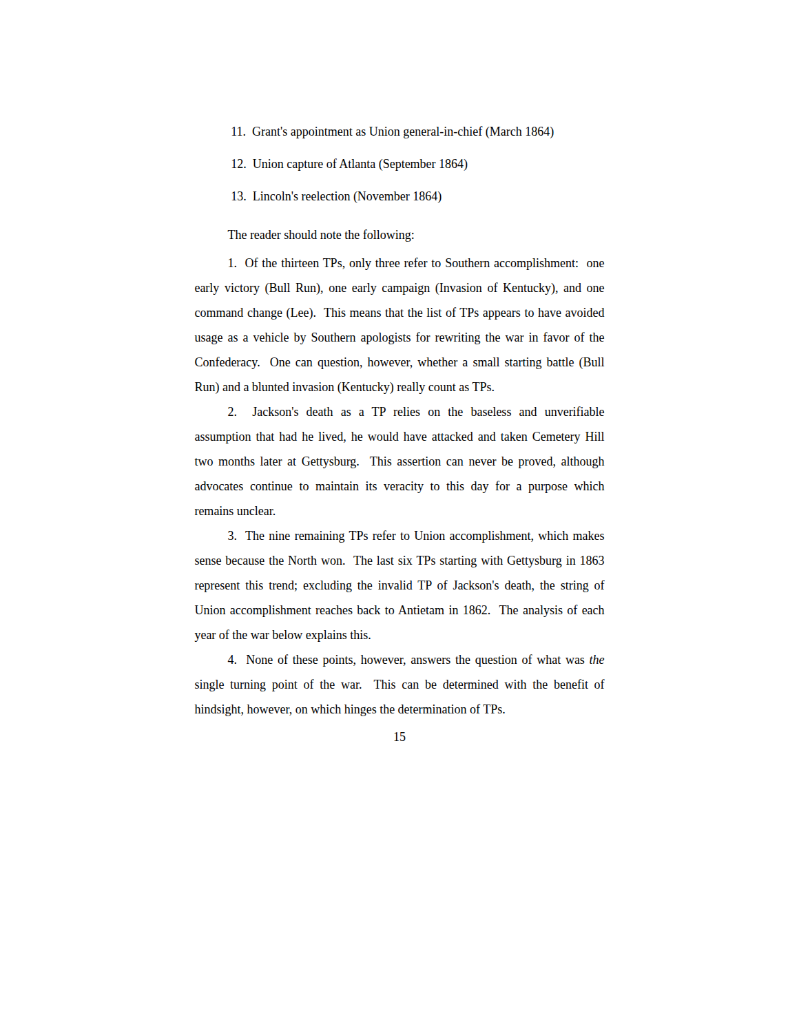11. Grant's appointment as Union general-in-chief (March 1864)
12. Union capture of Atlanta (September 1864)
13. Lincoln's reelection (November 1864)
The reader should note the following:
1. Of the thirteen TPs, only three refer to Southern accomplishment: one early victory (Bull Run), one early campaign (Invasion of Kentucky), and one command change (Lee). This means that the list of TPs appears to have avoided usage as a vehicle by Southern apologists for rewriting the war in favor of the Confederacy. One can question, however, whether a small starting battle (Bull Run) and a blunted invasion (Kentucky) really count as TPs.
2. Jackson's death as a TP relies on the baseless and unverifiable assumption that had he lived, he would have attacked and taken Cemetery Hill two months later at Gettysburg. This assertion can never be proved, although advocates continue to maintain its veracity to this day for a purpose which remains unclear.
3. The nine remaining TPs refer to Union accomplishment, which makes sense because the North won. The last six TPs starting with Gettysburg in 1863 represent this trend; excluding the invalid TP of Jackson's death, the string of Union accomplishment reaches back to Antietam in 1862. The analysis of each year of the war below explains this.
4. None of these points, however, answers the question of what was the single turning point of the war. This can be determined with the benefit of hindsight, however, on which hinges the determination of TPs.
15